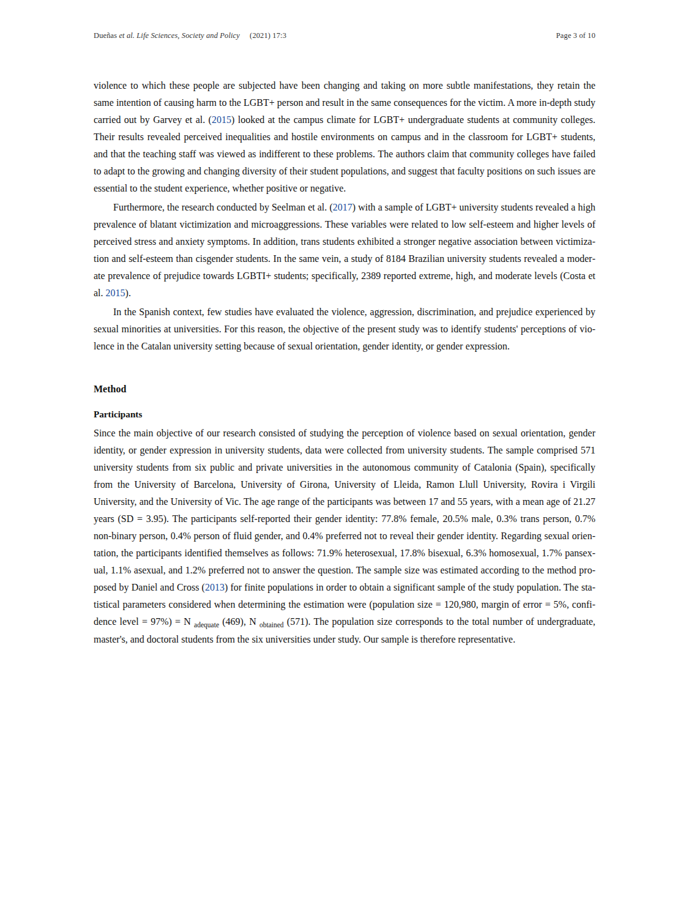Dueñas et al. Life Sciences, Society and Policy (2021) 17:3 Page 3 of 10
violence to which these people are subjected have been changing and taking on more subtle manifestations, they retain the same intention of causing harm to the LGBT+ person and result in the same consequences for the victim. A more in-depth study carried out by Garvey et al. (2015) looked at the campus climate for LGBT+ undergraduate students at community colleges. Their results revealed perceived inequalities and hostile environments on campus and in the classroom for LGBT+ students, and that the teaching staff was viewed as indifferent to these problems. The authors claim that community colleges have failed to adapt to the growing and changing diversity of their student populations, and suggest that faculty positions on such issues are essential to the student experience, whether positive or negative.
Furthermore, the research conducted by Seelman et al. (2017) with a sample of LGBT+ university students revealed a high prevalence of blatant victimization and microaggressions. These variables were related to low self-esteem and higher levels of perceived stress and anxiety symptoms. In addition, trans students exhibited a stronger negative association between victimization and self-esteem than cisgender students. In the same vein, a study of 8184 Brazilian university students revealed a moderate prevalence of prejudice towards LGBTI+ students; specifically, 2389 reported extreme, high, and moderate levels (Costa et al. 2015).
In the Spanish context, few studies have evaluated the violence, aggression, discrimination, and prejudice experienced by sexual minorities at universities. For this reason, the objective of the present study was to identify students' perceptions of violence in the Catalan university setting because of sexual orientation, gender identity, or gender expression.
Method
Participants
Since the main objective of our research consisted of studying the perception of violence based on sexual orientation, gender identity, or gender expression in university students, data were collected from university students. The sample comprised 571 university students from six public and private universities in the autonomous community of Catalonia (Spain), specifically from the University of Barcelona, University of Girona, University of Lleida, Ramon Llull University, Rovira i Virgili University, and the University of Vic. The age range of the participants was between 17 and 55 years, with a mean age of 21.27 years (SD = 3.95). The participants self-reported their gender identity: 77.8% female, 20.5% male, 0.3% trans person, 0.7% non-binary person, 0.4% person of fluid gender, and 0.4% preferred not to reveal their gender identity. Regarding sexual orientation, the participants identified themselves as follows: 71.9% heterosexual, 17.8% bisexual, 6.3% homosexual, 1.7% pansexual, 1.1% asexual, and 1.2% preferred not to answer the question. The sample size was estimated according to the method proposed by Daniel and Cross (2013) for finite populations in order to obtain a significant sample of the study population. The statistical parameters considered when determining the estimation were (population size = 120,980, margin of error = 5%, confidence level = 97%) = N adequate (469), N obtained (571). The population size corresponds to the total number of undergraduate, master's, and doctoral students from the six universities under study. Our sample is therefore representative.